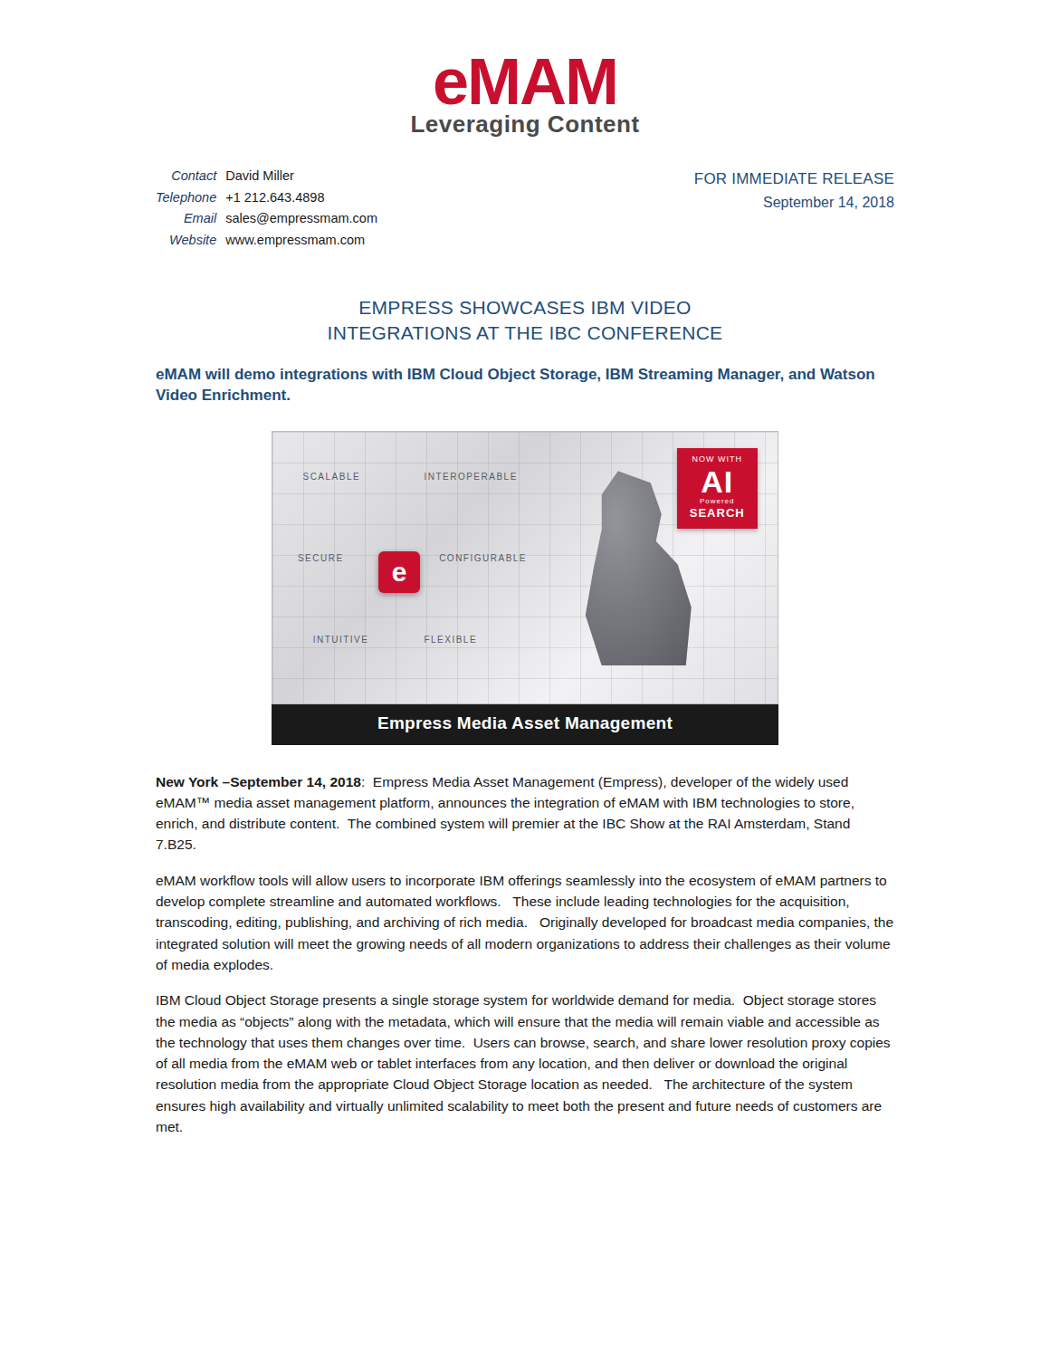e MAM
Leveraging Content
| Contact | David Miller |
| Telephone | +1 212.643.4898 |
| Email | sales@empressmam.com |
| Website | www.empressmam.com |
FOR IMMEDIATE RELEASE
September 14, 2018
EMPRESS SHOWCASES IBM VIDEO
INTEGRATIONS AT THE IBC CONFERENCE
eMAM will demo integrations with IBM Cloud Object Storage, IBM Streaming Manager, and Watson Video Enrichment.
Scalable Interoperable Secure Configurable Intuitive Flexible
e
NOW WITH AI Powered SEARCH
Empress Media Asset Management
New York –September 14, 2018: Empress Media Asset Management (Empress), developer of the widely used eMAM™ media asset management platform, announces the integration of eMAM with IBM technologies to store, enrich, and distribute content. The combined system will premier at the IBC Show at the RAI Amsterdam, Stand 7.B25.
eMAM workflow tools will allow users to incorporate IBM offerings seamlessly into the ecosystem of eMAM partners to develop complete streamline and automated workflows. These include leading technologies for the acquisition, transcoding, editing, publishing, and archiving of rich media. Originally developed for broadcast media companies, the integrated solution will meet the growing needs of all modern organizations to address their challenges as their volume of media explodes.
IBM Cloud Object Storage presents a single storage system for worldwide demand for media. Object storage stores the media as “objects” along with the metadata, which will ensure that the media will remain viable and accessible as the technology that uses them changes over time. Users can browse, search, and share lower resolution proxy copies of all media from the eMAM web or tablet interfaces from any location, and then deliver or download the original resolution media from the appropriate Cloud Object Storage location as needed. The architecture of the system ensures high availability and virtually unlimited scalability to meet both the present and future needs of customers are met.